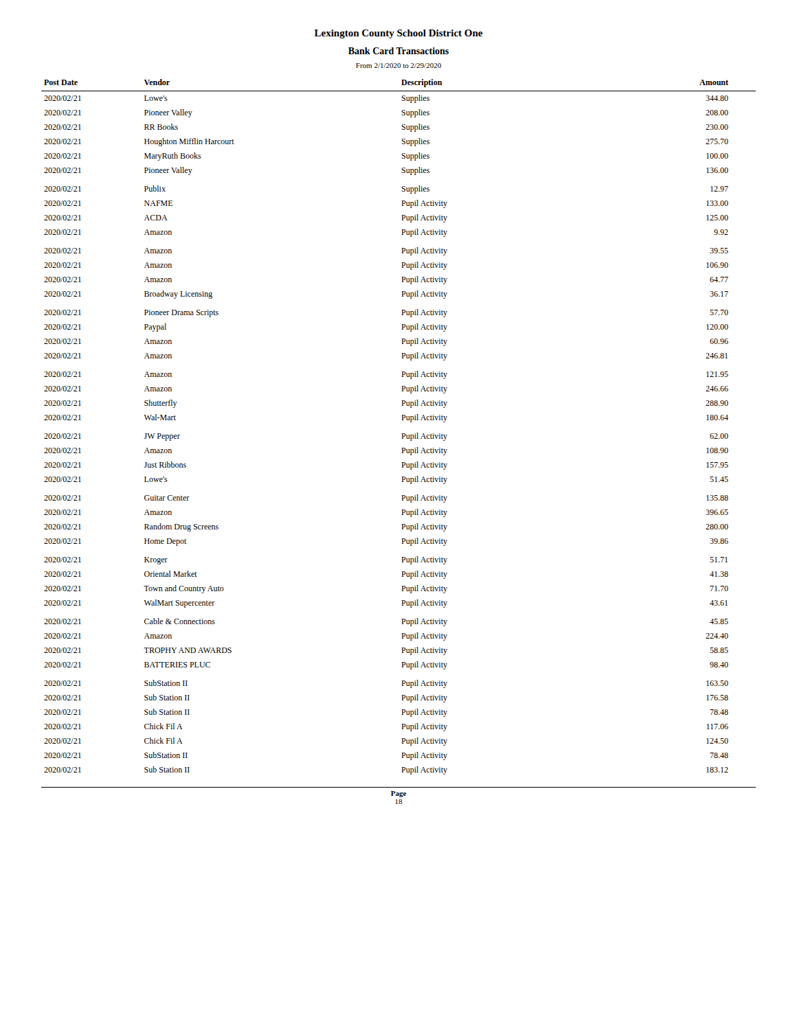Lexington County School District One
Bank Card Transactions
From 2/1/2020 to 2/29/2020
| Post Date | Vendor | Description | Amount |
| --- | --- | --- | --- |
| 2020/02/21 | Lowe's | Supplies | 344.80 |
| 2020/02/21 | Pioneer Valley | Supplies | 208.00 |
| 2020/02/21 | RR Books | Supplies | 230.00 |
| 2020/02/21 | Houghton Mifflin Harcourt | Supplies | 275.70 |
| 2020/02/21 | MaryRuth Books | Supplies | 100.00 |
| 2020/02/21 | Pioneer Valley | Supplies | 136.00 |
| 2020/02/21 | Publix | Supplies | 12.97 |
| 2020/02/21 | NAFME | Pupil Activity | 133.00 |
| 2020/02/21 | ACDA | Pupil Activity | 125.00 |
| 2020/02/21 | Amazon | Pupil Activity | 9.92 |
| 2020/02/21 | Amazon | Pupil Activity | 39.55 |
| 2020/02/21 | Amazon | Pupil Activity | 106.90 |
| 2020/02/21 | Amazon | Pupil Activity | 64.77 |
| 2020/02/21 | Broadway Licensing | Pupil Activity | 36.17 |
| 2020/02/21 | Pioneer Drama Scripts | Pupil Activity | 57.70 |
| 2020/02/21 | Paypal | Pupil Activity | 120.00 |
| 2020/02/21 | Amazon | Pupil Activity | 60.96 |
| 2020/02/21 | Amazon | Pupil Activity | 246.81 |
| 2020/02/21 | Amazon | Pupil Activity | 121.95 |
| 2020/02/21 | Amazon | Pupil Activity | 246.66 |
| 2020/02/21 | Shutterfly | Pupil Activity | 288.90 |
| 2020/02/21 | Wal-Mart | Pupil Activity | 180.64 |
| 2020/02/21 | JW Pepper | Pupil Activity | 62.00 |
| 2020/02/21 | Amazon | Pupil Activity | 108.90 |
| 2020/02/21 | Just Ribbons | Pupil Activity | 157.95 |
| 2020/02/21 | Lowe's | Pupil Activity | 51.45 |
| 2020/02/21 | Guitar Center | Pupil Activity | 135.88 |
| 2020/02/21 | Amazon | Pupil Activity | 396.65 |
| 2020/02/21 | Random Drug Screens | Pupil Activity | 280.00 |
| 2020/02/21 | Home Depot | Pupil Activity | 39.86 |
| 2020/02/21 | Kroger | Pupil Activity | 51.71 |
| 2020/02/21 | Oriental Market | Pupil Activity | 41.38 |
| 2020/02/21 | Town and Country Auto | Pupil Activity | 71.70 |
| 2020/02/21 | WalMart Supercenter | Pupil Activity | 43.61 |
| 2020/02/21 | Cable & Connections | Pupil Activity | 45.85 |
| 2020/02/21 | Amazon | Pupil Activity | 224.40 |
| 2020/02/21 | TROPHY AND AWARDS | Pupil Activity | 58.85 |
| 2020/02/21 | BATTERIES PLUC | Pupil Activity | 98.40 |
| 2020/02/21 | SubStation II | Pupil Activity | 163.50 |
| 2020/02/21 | Sub Station II | Pupil Activity | 176.58 |
| 2020/02/21 | Sub Station II | Pupil Activity | 78.48 |
| 2020/02/21 | Chick Fil A | Pupil Activity | 117.06 |
| 2020/02/21 | Chick Fil A | Pupil Activity | 124.50 |
| 2020/02/21 | SubStation II | Pupil Activity | 78.48 |
| 2020/02/21 | Sub Station II | Pupil Activity | 183.12 |
Page
18